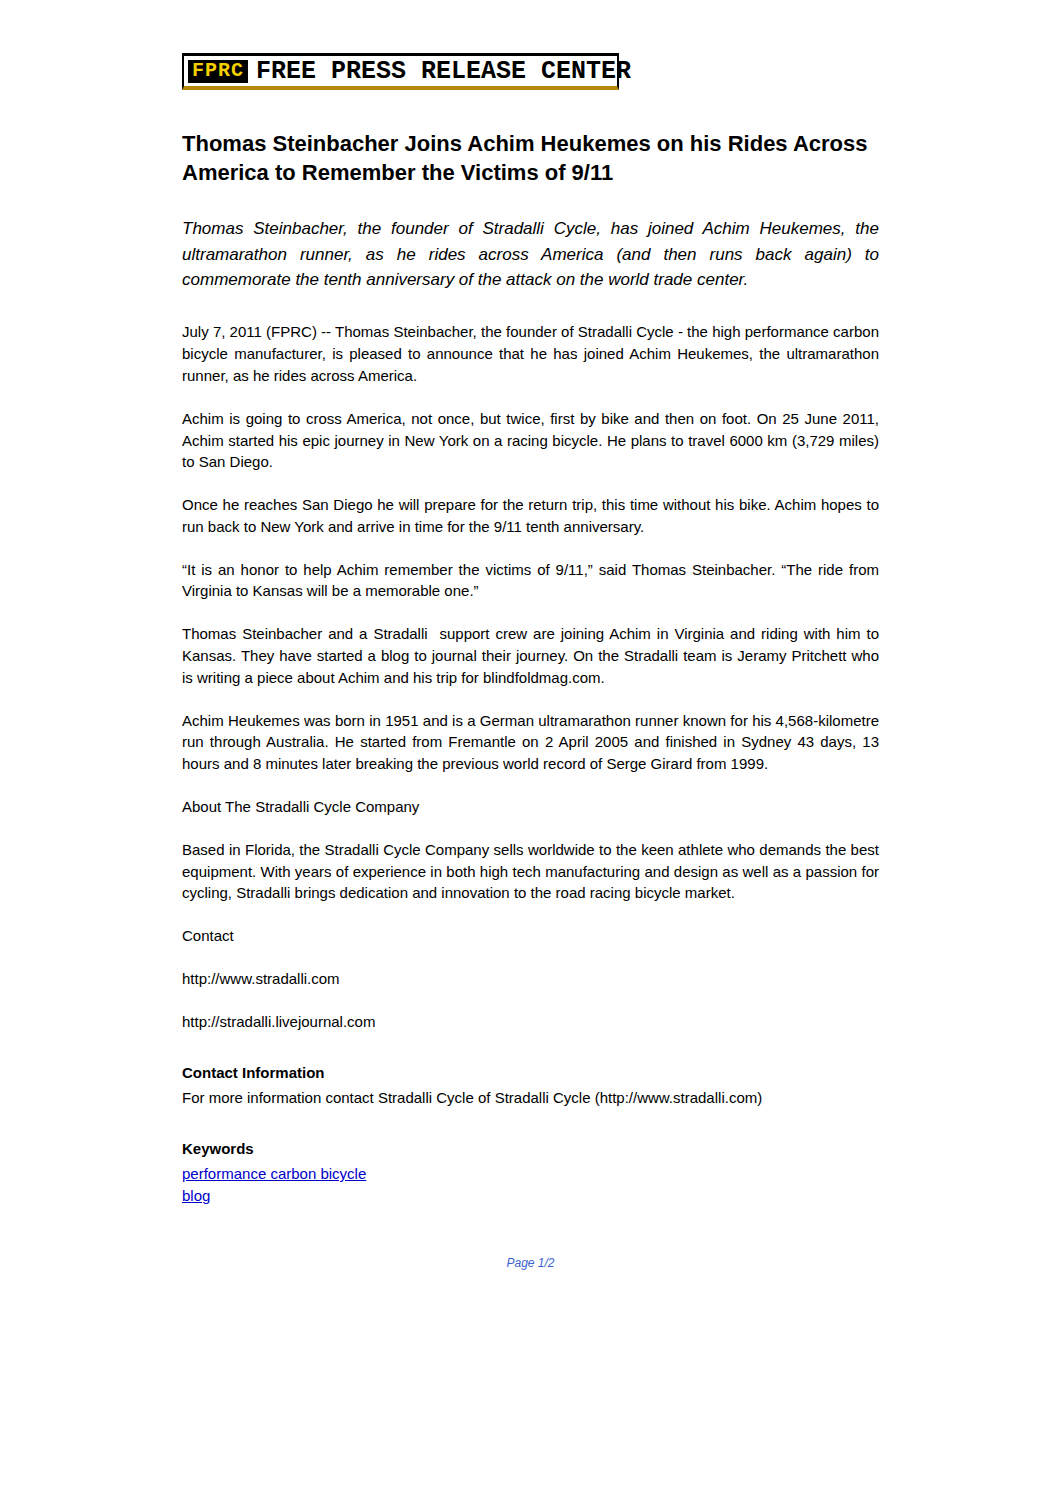FPRC FREE PRESS RELEASE CENTER
Thomas Steinbacher Joins Achim Heukemes on his Rides Across America to Remember the Victims of 9/11
Thomas Steinbacher, the founder of Stradalli Cycle, has joined Achim Heukemes, the ultramarathon runner, as he rides across America (and then runs back again) to commemorate the tenth anniversary of the attack on the world trade center.
July 7, 2011 (FPRC) -- Thomas Steinbacher, the founder of Stradalli Cycle - the high performance carbon bicycle manufacturer, is pleased to announce that he has joined Achim Heukemes, the ultramarathon runner, as he rides across America.
Achim is going to cross America, not once, but twice, first by bike and then on foot. On 25 June 2011, Achim started his epic journey in New York on a racing bicycle. He plans to travel 6000 km (3,729 miles) to San Diego.
Once he reaches San Diego he will prepare for the return trip, this time without his bike. Achim hopes to run back to New York and arrive in time for the 9/11 tenth anniversary.
“It is an honor to help Achim remember the victims of 9/11,” said Thomas Steinbacher. “The ride from Virginia to Kansas will be a memorable one.”
Thomas Steinbacher and a Stradalli support crew are joining Achim in Virginia and riding with him to Kansas. They have started a blog to journal their journey. On the Stradalli team is Jeramy Pritchett who is writing a piece about Achim and his trip for blindfoldmag.com.
Achim Heukemes was born in 1951 and is a German ultramarathon runner known for his 4,568-kilometre run through Australia. He started from Fremantle on 2 April 2005 and finished in Sydney 43 days, 13 hours and 8 minutes later breaking the previous world record of Serge Girard from 1999.
About The Stradalli Cycle Company
Based in Florida, the Stradalli Cycle Company sells worldwide to the keen athlete who demands the best equipment. With years of experience in both high tech manufacturing and design as well as a passion for cycling, Stradalli brings dedication and innovation to the road racing bicycle market.
Contact
http://www.stradalli.com
http://stradalli.livejournal.com
Contact Information
For more information contact Stradalli Cycle of Stradalli Cycle (http://www.stradalli.com)
Keywords
performance carbon bicycle blog
Page 1/2